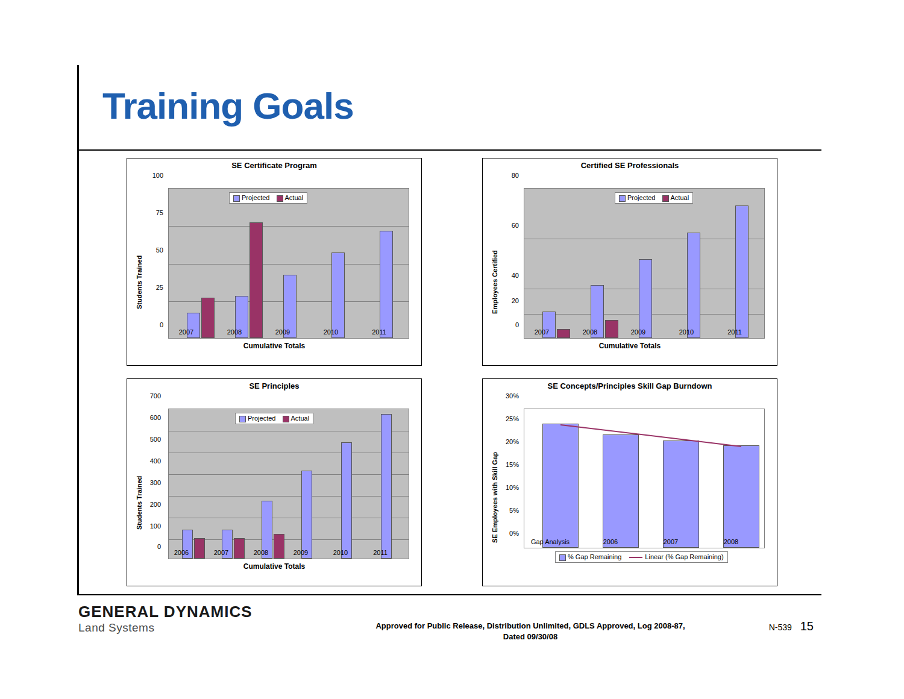Training Goals
SE Certificate Program
Students Trained
100
75
50
25
0
Projected Actual
2007
2008
2009
2010
2011
Cumulative Totals
Certified SE Professionals
Employees Certified
80
60
40
20
0
Projected Actual
2007
2008
2009
2010
2011
Cumulative Totals
SE Principles
Students Trained
700
600
500
400
300
200
100
0
Projected Actual
2006
2007
2008
2009
2010
2011
Cumulative Totals
SE Concepts/Principles Skill Gap Burndown
SE Employees with Skill Gap
30%
25%
20%
15%
10%
5%
0%
Gap Analysis
2006
2007
2008
% Gap Remaining Linear (% Gap Remaining)
GENERAL DYNAMICS
Land Systems
Approved for Public Release, Distribution Unlimited, GDLS Approved, Log 2008-87,
Dated 09/30/08
N-539 15